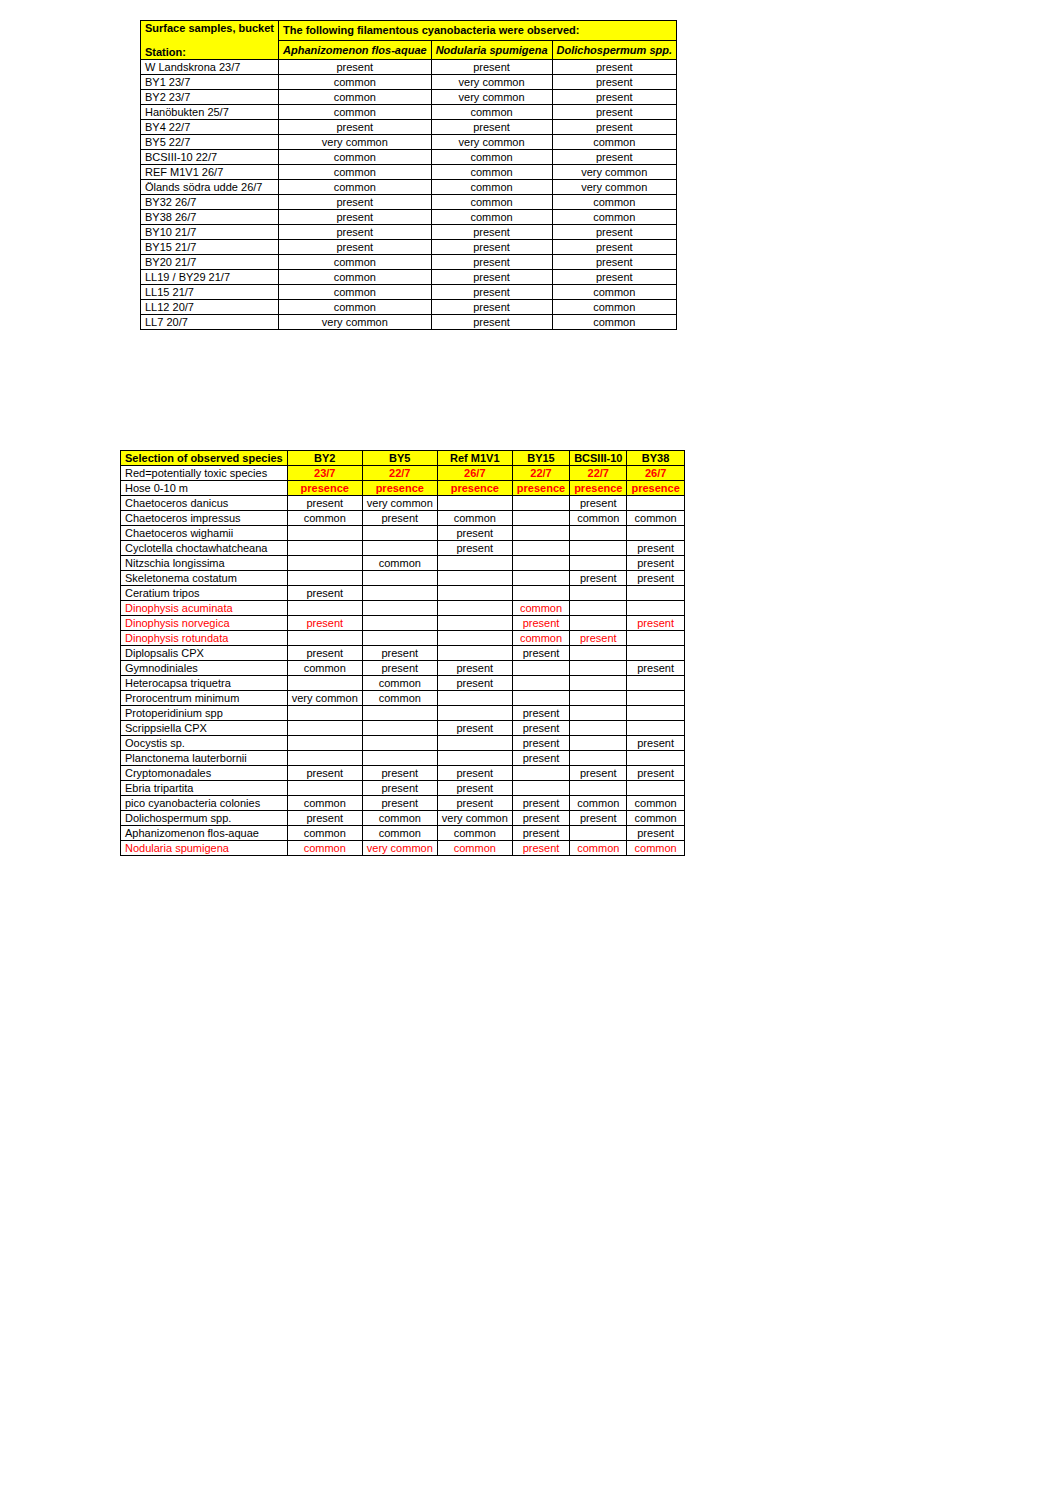| Surface samples, bucket Station: | The following filamentous cyanobacteria were observed: |
| Aphanizomenon flos-aquae | Nodularia spumigena | Dolichospermum spp. |
| W Landskrona 23/7 | present | present | present |
| BY1 23/7 | common | very common | present |
| BY2 23/7 | common | very common | present |
| Hanöbukten 25/7 | common | common | present |
| BY4 22/7 | present | present | present |
| BY5 22/7 | very common | very common | common |
| BCSIII-10 22/7 | common | common | present |
| REF M1V1 26/7 | common | common | very common |
| Ölands södra udde 26/7 | common | common | very common |
| BY32 26/7 | present | common | common |
| BY38 26/7 | present | common | common |
| BY10 21/7 | present | present | present |
| BY15 21/7 | present | present | present |
| BY20 21/7 | common | present | present |
| LL19 / BY29 21/7 | common | present | present |
| LL15 21/7 | common | present | common |
| LL12 20/7 | common | present | common |
| LL7 20/7 | very common | present | common |
| Selection of observed species | BY2 | BY5 | Ref M1V1 | BY15 | BCSIII-10 | BY38 |
| Red=potentially toxic species | 23/7 | 22/7 | 26/7 | 22/7 | 22/7 | 26/7 |
| Hose 0-10 m | presence | presence | presence | presence | presence | presence |
| Chaetoceros danicus | present | very common | | | present | |
| Chaetoceros impressus | common | present | common | | common | common |
| Chaetoceros wighamii | | | present | | | |
| Cyclotella choctawhatcheana | | | present | | | present |
| Nitzschia longissima | | common | | | | present |
| Skeletonema costatum | | | | | present | present |
| Ceratium tripos | present | | | | | |
| Dinophysis acuminata | | | | common | | |
| Dinophysis norvegica | present | | | present | | present |
| Dinophysis rotundata | | | | common | present | |
| Diplopsalis CPX | present | present | | present | | |
| Gymnodiniales | common | present | present | | | present |
| Heterocapsa triquetra | | common | present | | | |
| Prorocentrum minimum | very common | common | | | | |
| Protoperidinium spp | | | | present | | |
| Scrippsiella CPX | | | present | present | | |
| Oocystis sp. | | | | present | | present |
| Planctonema lauterbornii | | | | present | | |
| Cryptomonadales | present | present | present | | present | present |
| Ebria tripartita | | present | present | | | |
| pico cyanobacteria colonies | common | present | present | present | common | common |
| Dolichospermum spp. | present | common | very common | present | present | common |
| Aphanizomenon flos-aquae | common | common | common | present | | present |
| Nodularia spumigena | common | very common | common | present | common | common |